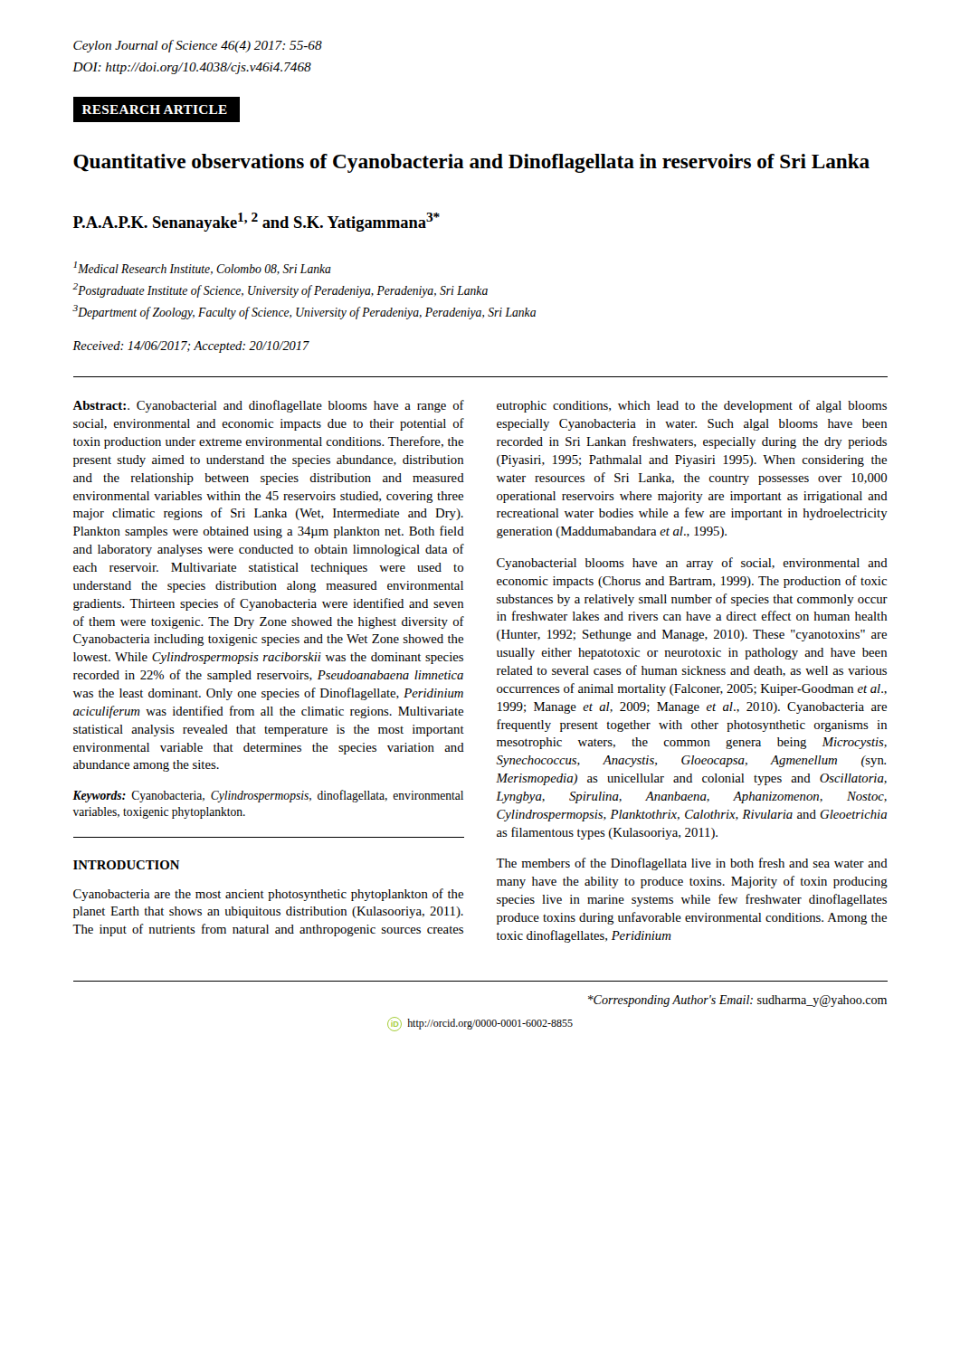Ceylon Journal of Science 46(4) 2017: 55-68
DOI: http://doi.org/10.4038/cjs.v46i4.7468
RESEARCH ARTICLE
Quantitative observations of Cyanobacteria and Dinoflagellata in reservoirs of Sri Lanka
P.A.A.P.K. Senanayake1, 2 and S.K. Yatigammana3*
1Medical Research Institute, Colombo 08, Sri Lanka
2Postgraduate Institute of Science, University of Peradeniya, Peradeniya, Sri Lanka
3Department of Zoology, Faculty of Science, University of Peradeniya, Peradeniya, Sri Lanka
Received: 14/06/2017; Accepted: 20/10/2017
Abstract:. Cyanobacterial and dinoflagellate blooms have a range of social, environmental and economic impacts due to their potential of toxin production under extreme environmental conditions. Therefore, the present study aimed to understand the species abundance, distribution and the relationship between species distribution and measured environmental variables within the 45 reservoirs studied, covering three major climatic regions of Sri Lanka (Wet, Intermediate and Dry). Plankton samples were obtained using a 34µm plankton net. Both field and laboratory analyses were conducted to obtain limnological data of each reservoir. Multivariate statistical techniques were used to understand the species distribution along measured environmental gradients. Thirteen species of Cyanobacteria were identified and seven of them were toxigenic. The Dry Zone showed the highest diversity of Cyanobacteria including toxigenic species and the Wet Zone showed the lowest. While Cylindrospermopsis raciborskii was the dominant species recorded in 22% of the sampled reservoirs, Pseudoanabaena limnetica was the least dominant. Only one species of Dinoflagellate, Peridinium aciculiferum was identified from all the climatic regions. Multivariate statistical analysis revealed that temperature is the most important environmental variable that determines the species variation and abundance among the sites.
Keywords: Cyanobacteria, Cylindrospermopsis, dinoflagellata, environmental variables, toxigenic phytoplankton.
INTRODUCTION
Cyanobacteria are the most ancient photosynthetic phytoplankton of the planet Earth that shows an ubiquitous distribution (Kulasooriya, 2011). The input of nutrients from natural and anthropogenic sources creates eutrophic conditions, which lead to the development of algal blooms especially Cyanobacteria in water. Such algal blooms have been recorded in Sri Lankan freshwaters, especially during the dry periods (Piyasiri, 1995; Pathmalal and Piyasiri 1995). When considering the water resources of Sri Lanka, the country possesses over 10,000 operational reservoirs where majority are important as irrigational and recreational water bodies while a few are important in hydroelectricity generation (Maddumabandara et al., 1995).
Cyanobacterial blooms have an array of social, environmental and economic impacts (Chorus and Bartram, 1999). The production of toxic substances by a relatively small number of species that commonly occur in freshwater lakes and rivers can have a direct effect on human health (Hunter, 1992; Sethunge and Manage, 2010). These "cyanotoxins" are usually either hepatotoxic or neurotoxic in pathology and have been related to several cases of human sickness and death, as well as various occurrences of animal mortality (Falconer, 2005; Kuiper-Goodman et al., 1999; Manage et al, 2009; Manage et al., 2010). Cyanobacteria are frequently present together with other photosynthetic organisms in mesotrophic waters, the common genera being Microcystis, Synechococcus, Anacystis, Gloeocapsa, Agmenellum (syn. Merismopedia) as unicellular and colonial types and Oscillatoria, Lyngbya, Spirulina, Ananbaena, Aphanizomenon, Nostoc, Cylindrospermopsis, Planktothrix, Calothrix, Rivularia and Gleoetrichia as filamentous types (Kulasooriya, 2011).
The members of the Dinoflagellata live in both fresh and sea water and many have the ability to produce toxins. Majority of toxin producing species live in marine systems while few freshwater dinoflagellates produce toxins during unfavorable environmental conditions. Among the toxic dinoflagellates, Peridinium
*Corresponding Author's Email: sudharma_y@yahoo.com
iD http://orcid.org/0000-0001-6002-8855